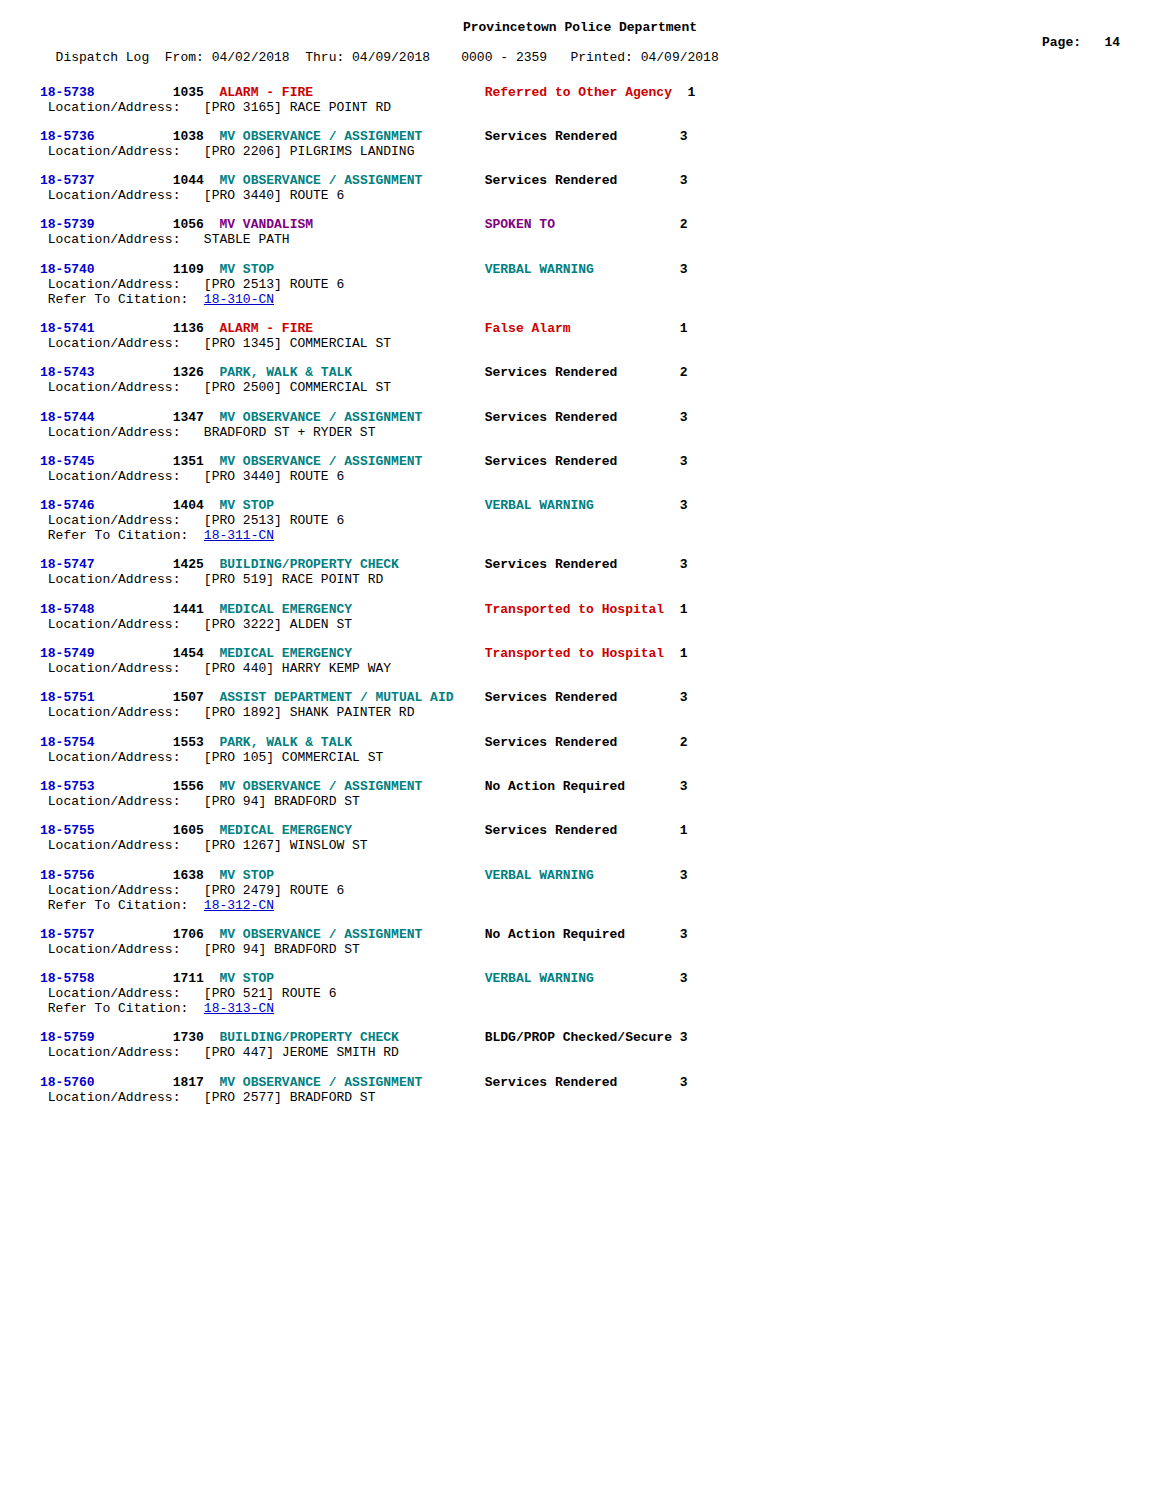Provincetown Police Department
Page: 14
Dispatch Log From: 04/02/2018 Thru: 04/09/2018 0000 - 2359 Printed: 04/09/2018
18-5738 1035 ALARM - FIRE Referred to Other Agency 1
Location/Address: [PRO 3165] RACE POINT RD
18-5736 1038 MV OBSERVANCE / ASSIGNMENT Services Rendered 3
Location/Address: [PRO 2206] PILGRIMS LANDING
18-5737 1044 MV OBSERVANCE / ASSIGNMENT Services Rendered 3
Location/Address: [PRO 3440] ROUTE 6
18-5739 1056 MV VANDALISM SPOKEN TO 2
Location/Address: STABLE PATH
18-5740 1109 MV STOP VERBAL WARNING 3
Location/Address: [PRO 2513] ROUTE 6
Refer To Citation: 18-310-CN
18-5741 1136 ALARM - FIRE False Alarm 1
Location/Address: [PRO 1345] COMMERCIAL ST
18-5743 1326 PARK, WALK & TALK Services Rendered 2
Location/Address: [PRO 2500] COMMERCIAL ST
18-5744 1347 MV OBSERVANCE / ASSIGNMENT Services Rendered 3
Location/Address: BRADFORD ST + RYDER ST
18-5745 1351 MV OBSERVANCE / ASSIGNMENT Services Rendered 3
Location/Address: [PRO 3440] ROUTE 6
18-5746 1404 MV STOP VERBAL WARNING 3
Location/Address: [PRO 2513] ROUTE 6
Refer To Citation: 18-311-CN
18-5747 1425 BUILDING/PROPERTY CHECK Services Rendered 3
Location/Address: [PRO 519] RACE POINT RD
18-5748 1441 MEDICAL EMERGENCY Transported to Hospital 1
Location/Address: [PRO 3222] ALDEN ST
18-5749 1454 MEDICAL EMERGENCY Transported to Hospital 1
Location/Address: [PRO 440] HARRY KEMP WAY
18-5751 1507 ASSIST DEPARTMENT / MUTUAL AID Services Rendered 3
Location/Address: [PRO 1892] SHANK PAINTER RD
18-5754 1553 PARK, WALK & TALK Services Rendered 2
Location/Address: [PRO 105] COMMERCIAL ST
18-5753 1556 MV OBSERVANCE / ASSIGNMENT No Action Required 3
Location/Address: [PRO 94] BRADFORD ST
18-5755 1605 MEDICAL EMERGENCY Services Rendered 1
Location/Address: [PRO 1267] WINSLOW ST
18-5756 1638 MV STOP VERBAL WARNING 3
Location/Address: [PRO 2479] ROUTE 6
Refer To Citation: 18-312-CN
18-5757 1706 MV OBSERVANCE / ASSIGNMENT No Action Required 3
Location/Address: [PRO 94] BRADFORD ST
18-5758 1711 MV STOP VERBAL WARNING 3
Location/Address: [PRO 521] ROUTE 6
Refer To Citation: 18-313-CN
18-5759 1730 BUILDING/PROPERTY CHECK BLDG/PROP Checked/Secure 3
Location/Address: [PRO 447] JEROME SMITH RD
18-5760 1817 MV OBSERVANCE / ASSIGNMENT Services Rendered 3
Location/Address: [PRO 2577] BRADFORD ST